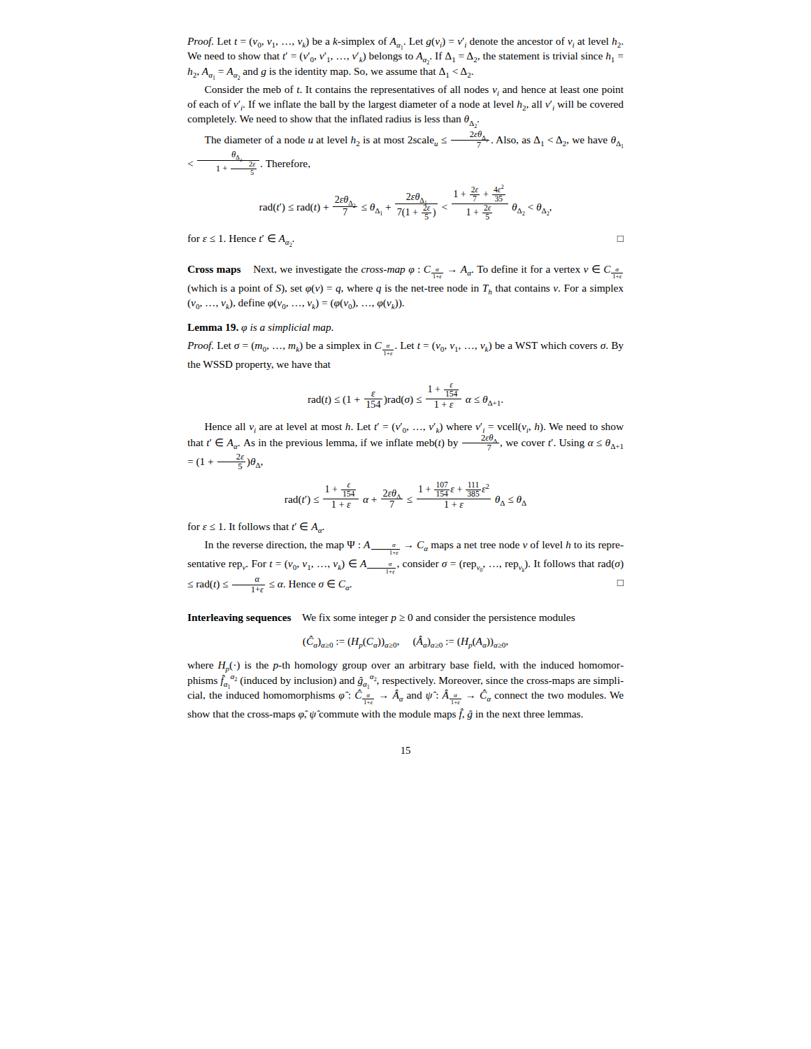Proof. Let t = (v0, v1, …, vk) be a k-simplex of Aα1. Let g(vi) = v′i denote the ancestor of vi at level h2. We need to show that t′ = (v′0, v′1, …, v′k) belongs to Aα2. If Δ1 = Δ2, the statement is trivial since h1 = h2, Aα1 = Aα2 and g is the identity map. So, we assume that Δ1 < Δ2.
Consider the meb of t. It contains the representatives of all nodes vi and hence at least one point of each of v′i. If we inflate the ball by the largest diameter of a node at level h2, all v′i will be covered completely. We need to show that the inflated radius is less than θΔ2.
The diameter of a node u at level h2 is at most 2scaleu ≤ 2εθΔ27. Also, as Δ1 < Δ2, we have θΔ1 < θΔ21 + 2ε 5. Therefore,
rad(t′) ≤ rad(t) + 2εθΔ27 ≤ θΔ1 + 2εθΔ17(1 + 2ε 5) < 1 + 2ε 7 + 4ε2351 + 2ε 5 θΔ2 < θΔ2,
for ε ≤ 1. Hence t′ ∈ Aα2. □
Cross maps Next, we investigate the cross-map φ : Cα 1+ε → Aα. To define it for a vertex v ∈ Cα 1+ε (which is a point of S), set φ(v) = q, where q is the net-tree node in Th that contains v. For a simplex (v0, …, vk), define φ(v0, …, vk) = (φ(v0), …, φ(vk)).
Lemma 19. φ is a simplicial map.
Proof. Let σ = (m0, …, mk) be a simplex in Cα 1+ε. Let t = (v0, v1, …, vk) be a WST which covers σ. By the WSSD property, we have that
rad(t) ≤ (1 + ε 154)rad(σ) ≤ 1 + ε 1541 + ε α ≤ θΔ+1.
Hence all vi are at level at most h. Let t′ = (v′0, …, v′k) where v′i = vcell(vi, h). We need to show that t′ ∈ Aα. As in the previous lemma, if we inflate meb(t) by 2εθΔ 7, we cover t′. Using α ≤ θΔ+1 = (1 + 2ε 5)θΔ,
rad(t′) ≤ 1 + ε 1541 + ε α + 2εθΔ 7 ≤ 1 + 107154 ε + 111385 ε21 + ε θΔ ≤ θΔ
for ε ≤ 1. It follows that t′ ∈ Aα.
In the reverse direction, the map Ψ : Aα 1+ε → Cα maps a net tree node v of level h to its representative repv. For t = (v0, v1, …, vk) ∈ Aα 1+ε, consider σ = (repv0, …, repvk). It follows that rad(σ) ≤ rad(t) ≤ α 1+ε ≤ α. Hence σ ∈ Cα. □
Interleaving sequences We fix some integer p ≥ 0 and consider the persistence modules
(Ĉα)α≥0 := (Hp(Cα))α≥0, (Âα)α≥0 := (Hp(Aα))α≥0,
where Hp(·) is the p-th homology group over an arbitrary base field, with the induced homomorphisms f̂α1α2 (induced by inclusion) and ĝα1α2, respectively. Moreover, since the cross-maps are simplicial, the induced homomorphisms φ̂ : Ĉα 1+ε → Âα and ψ̂ : Âα 1+ε → Ĉα connect the two modules. We show that the cross-maps φ̂, ψ̂ commute with the module maps f̂, ĝ in the next three lemmas.
15